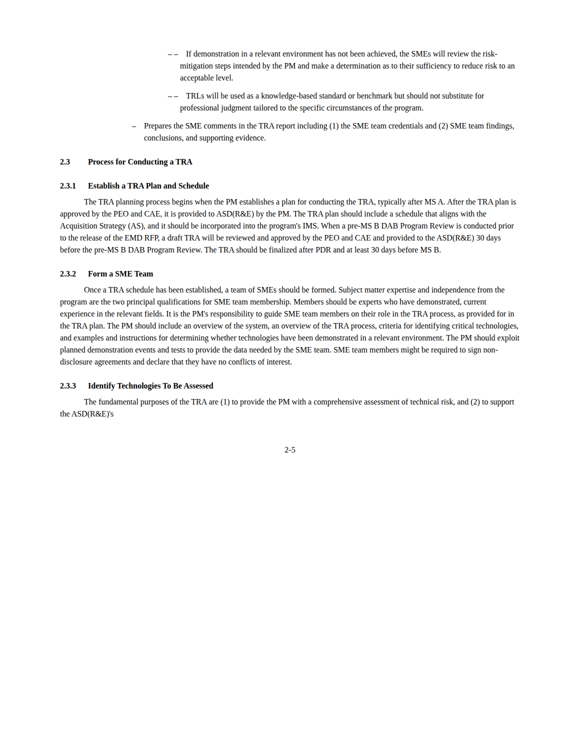– – If demonstration in a relevant environment has not been achieved, the SMEs will review the risk-mitigation steps intended by the PM and make a determination as to their sufficiency to reduce risk to an acceptable level.
– – TRLs will be used as a knowledge-based standard or benchmark but should not substitute for professional judgment tailored to the specific circumstances of the program.
– Prepares the SME comments in the TRA report including (1) the SME team credentials and (2) SME team findings, conclusions, and supporting evidence.
2.3 Process for Conducting a TRA
2.3.1 Establish a TRA Plan and Schedule
The TRA planning process begins when the PM establishes a plan for conducting the TRA, typically after MS A. After the TRA plan is approved by the PEO and CAE, it is provided to ASD(R&E) by the PM. The TRA plan should include a schedule that aligns with the Acquisition Strategy (AS), and it should be incorporated into the program's IMS. When a pre-MS B DAB Program Review is conducted prior to the release of the EMD RFP, a draft TRA will be reviewed and approved by the PEO and CAE and provided to the ASD(R&E) 30 days before the pre-MS B DAB Program Review. The TRA should be finalized after PDR and at least 30 days before MS B.
2.3.2 Form a SME Team
Once a TRA schedule has been established, a team of SMEs should be formed. Subject matter expertise and independence from the program are the two principal qualifications for SME team membership. Members should be experts who have demonstrated, current experience in the relevant fields. It is the PM's responsibility to guide SME team members on their role in the TRA process, as provided for in the TRA plan. The PM should include an overview of the system, an overview of the TRA process, criteria for identifying critical technologies, and examples and instructions for determining whether technologies have been demonstrated in a relevant environment. The PM should exploit planned demonstration events and tests to provide the data needed by the SME team. SME team members might be required to sign non-disclosure agreements and declare that they have no conflicts of interest.
2.3.3 Identify Technologies To Be Assessed
The fundamental purposes of the TRA are (1) to provide the PM with a comprehensive assessment of technical risk, and (2) to support the ASD(R&E)'s
2-5